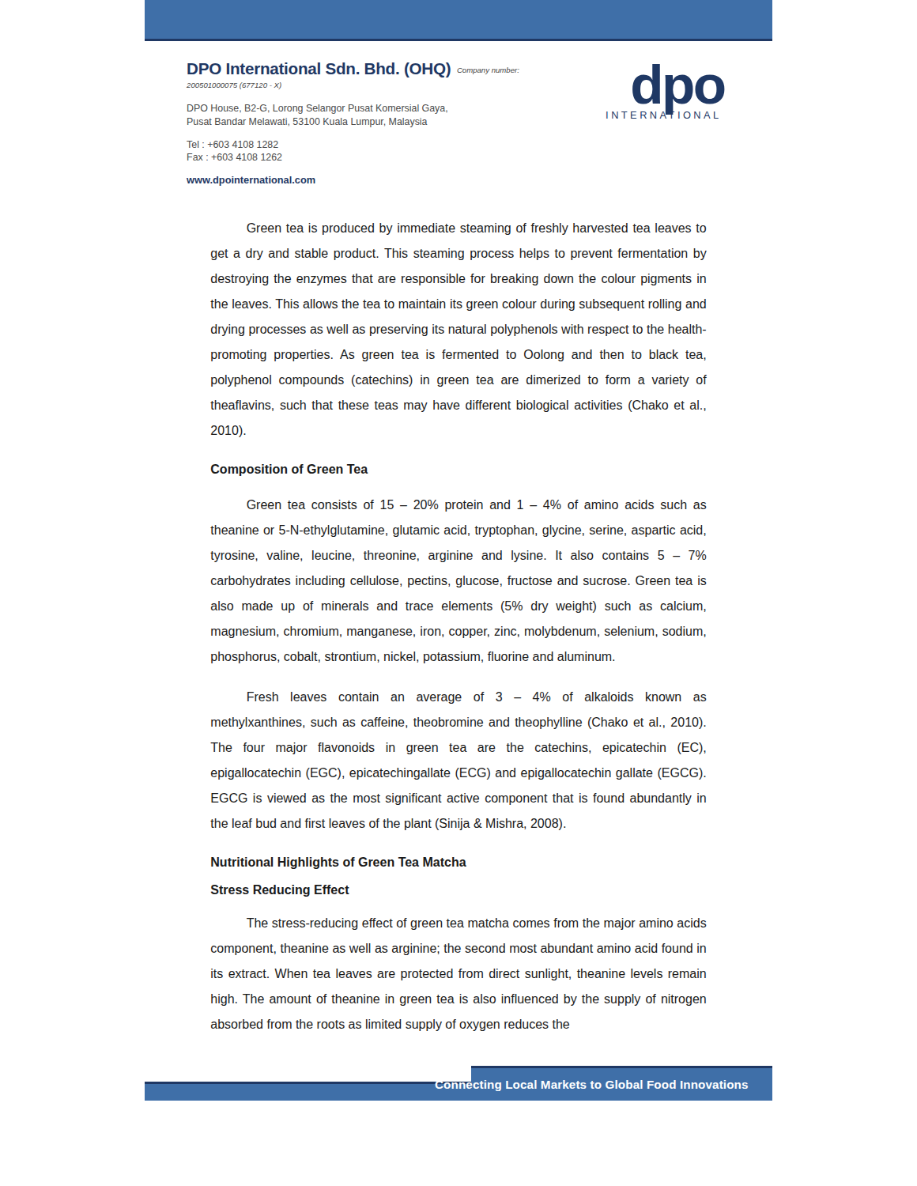DPO International Sdn. Bhd. (OHQ) Company number: 200501000075 (677120 - X)
DPO House, B2-G, Lorong Selangor Pusat Komersial Gaya,
Pusat Bandar Melawati, 53100 Kuala Lumpur, Malaysia
Tel : +603 4108 1282
Fax : +603 4108 1262
www.dpointernational.com
dpo INTERNATIONAL
Green tea is produced by immediate steaming of freshly harvested tea leaves to get a dry and stable product. This steaming process helps to prevent fermentation by destroying the enzymes that are responsible for breaking down the colour pigments in the leaves. This allows the tea to maintain its green colour during subsequent rolling and drying processes as well as preserving its natural polyphenols with respect to the health-promoting properties. As green tea is fermented to Oolong and then to black tea, polyphenol compounds (catechins) in green tea are dimerized to form a variety of theaflavins, such that these teas may have different biological activities (Chako et al., 2010).
Composition of Green Tea
Green tea consists of 15 – 20% protein and 1 – 4% of amino acids such as theanine or 5-N-ethylglutamine, glutamic acid, tryptophan, glycine, serine, aspartic acid, tyrosine, valine, leucine, threonine, arginine and lysine. It also contains 5 – 7% carbohydrates including cellulose, pectins, glucose, fructose and sucrose. Green tea is also made up of minerals and trace elements (5% dry weight) such as calcium, magnesium, chromium, manganese, iron, copper, zinc, molybdenum, selenium, sodium, phosphorus, cobalt, strontium, nickel, potassium, fluorine and aluminum.
Fresh leaves contain an average of 3 – 4% of alkaloids known as methylxanthines, such as caffeine, theobromine and theophylline (Chako et al., 2010). The four major flavonoids in green tea are the catechins, epicatechin (EC), epigallocatechin (EGC), epicatechingallate (ECG) and epigallocatechin gallate (EGCG). EGCG is viewed as the most significant active component that is found abundantly in the leaf bud and first leaves of the plant (Sinija & Mishra, 2008).
Nutritional Highlights of Green Tea Matcha
Stress Reducing Effect
The stress-reducing effect of green tea matcha comes from the major amino acids component, theanine as well as arginine; the second most abundant amino acid found in its extract. When tea leaves are protected from direct sunlight, theanine levels remain high. The amount of theanine in green tea is also influenced by the supply of nitrogen absorbed from the roots as limited supply of oxygen reduces the
Connecting Local Markets to Global Food Innovations